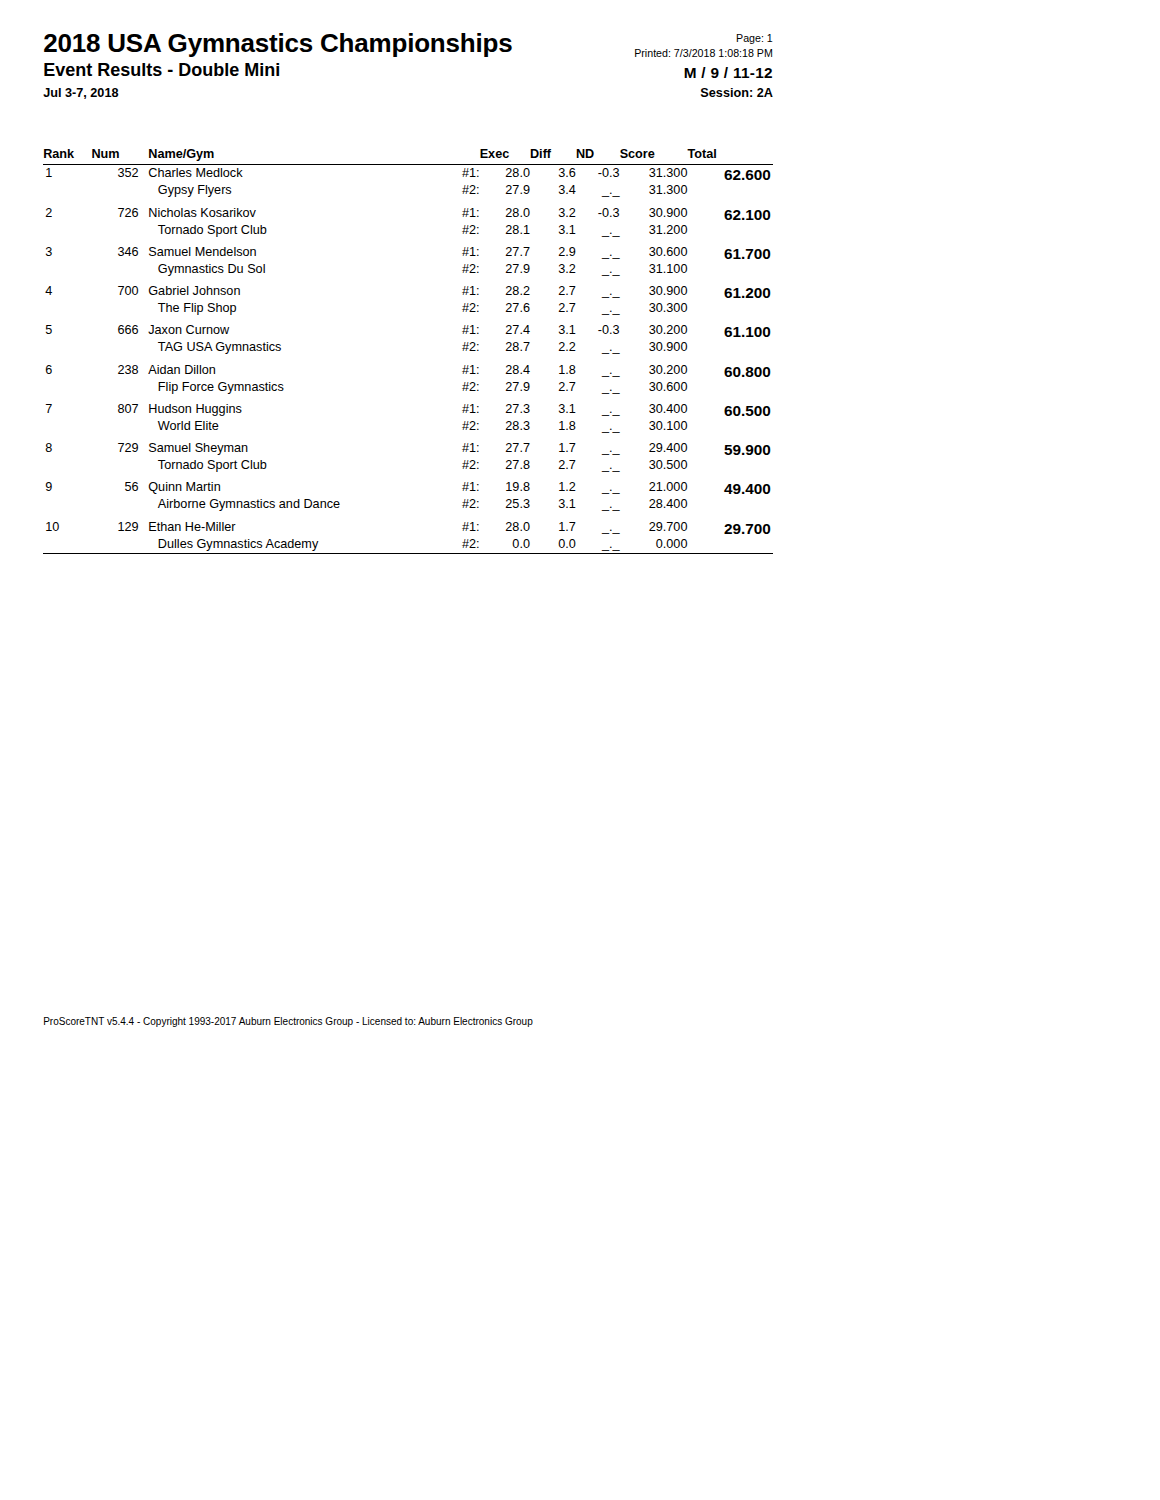Page: 1
Printed: 7/3/2018 1:08:18 PM
M / 9 / 11-12
Session: 2A
2018 USA Gymnastics Championships
Event Results - Double Mini
Jul 3-7, 2018
| Rank | Num | Name/Gym | | Exec | Diff | ND | Score | Total |
| --- | --- | --- | --- | --- | --- | --- | --- | --- |
| 1 | 352 | Charles Medlock | #1: | 28.0 | 3.6 | -0.3 | 31.300 | 62.600 |
| | | Gypsy Flyers | #2: | 27.9 | 3.4 | _._ | 31.300 |
| 2 | 726 | Nicholas Kosarikov | #1: | 28.0 | 3.2 | -0.3 | 30.900 | 62.100 |
| | | Tornado Sport Club | #2: | 28.1 | 3.1 | _._ | 31.200 |
| 3 | 346 | Samuel Mendelson | #1: | 27.7 | 2.9 | _._ | 30.600 | 61.700 |
| | | Gymnastics Du Sol | #2: | 27.9 | 3.2 | _._ | 31.100 |
| 4 | 700 | Gabriel Johnson | #1: | 28.2 | 2.7 | _._ | 30.900 | 61.200 |
| | | The Flip Shop | #2: | 27.6 | 2.7 | _._ | 30.300 |
| 5 | 666 | Jaxon Curnow | #1: | 27.4 | 3.1 | -0.3 | 30.200 | 61.100 |
| | | TAG USA Gymnastics | #2: | 28.7 | 2.2 | _._ | 30.900 |
| 6 | 238 | Aidan Dillon | #1: | 28.4 | 1.8 | _._ | 30.200 | 60.800 |
| | | Flip Force Gymnastics | #2: | 27.9 | 2.7 | _._ | 30.600 |
| 7 | 807 | Hudson Huggins | #1: | 27.3 | 3.1 | _._ | 30.400 | 60.500 |
| | | World Elite | #2: | 28.3 | 1.8 | _._ | 30.100 |
| 8 | 729 | Samuel Sheyman | #1: | 27.7 | 1.7 | _._ | 29.400 | 59.900 |
| | | Tornado Sport Club | #2: | 27.8 | 2.7 | _._ | 30.500 |
| 9 | 56 | Quinn Martin | #1: | 19.8 | 1.2 | _._ | 21.000 | 49.400 |
| | | Airborne Gymnastics and Dance | #2: | 25.3 | 3.1 | _._ | 28.400 |
| 10 | 129 | Ethan He-Miller | #1: | 28.0 | 1.7 | _._ | 29.700 | 29.700 |
| | | Dulles Gymnastics Academy | #2: | 0.0 | 0.0 | _._ | 0.000 |
ProScoreTNT v5.4.4 - Copyright 1993-2017 Auburn Electronics Group - Licensed to: Auburn Electronics Group